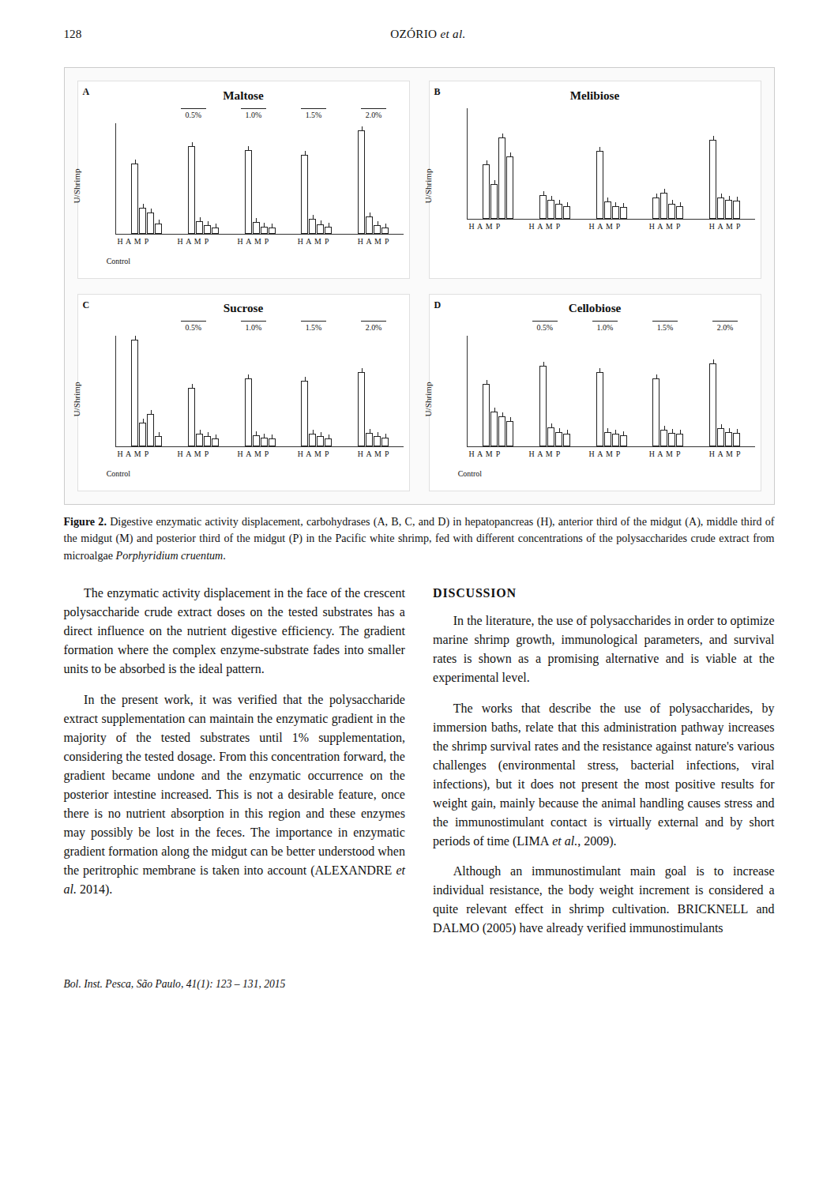128 OZÓRIO et al.
A
Maltose
U/Shrimp
0.5% 1.0% 1.5% 2.0%
H A M P H A M P H A M P H A M P H A M P
Control
B
Melibiose
U/Shrimp
H A M P H A M P H A M P H A M P H A M P
C
Sucrose
U/Shrimp
0.5% 1.0% 1.5% 2.0%
H A M P H A M P H A M P H A M P H A M P
Control
D
Cellobiose
U/Shrimp
0.5% 1.0% 1.5% 2.0%
H A M P H A M P H A M P H A M P H A M P
Control
Figure 2. Digestive enzymatic activity displacement, carbohydrases (A, B, C, and D) in hepatopancreas (H), anterior third of the midgut (A), middle third of the midgut (M) and posterior third of the midgut (P) in the Pacific white shrimp, fed with different concentrations of the polysaccharides crude extract from microalgae Porphyridium cruentum.
The enzymatic activity displacement in the face of the crescent polysaccharide crude extract doses on the tested substrates has a direct influence on the nutrient digestive efficiency. The gradient formation where the complex enzyme-substrate fades into smaller units to be absorbed is the ideal pattern.
In the present work, it was verified that the polysaccharide extract supplementation can maintain the enzymatic gradient in the majority of the tested substrates until 1% supplementation, considering the tested dosage. From this concentration forward, the gradient became undone and the enzymatic occurrence on the posterior intestine increased. This is not a desirable feature, once there is no nutrient absorption in this region and these enzymes may possibly be lost in the feces. The importance in enzymatic gradient formation along the midgut can be better understood when the peritrophic membrane is taken into account (ALEXANDRE et al. 2014).
DISCUSSION
In the literature, the use of polysaccharides in order to optimize marine shrimp growth, immunological parameters, and survival rates is shown as a promising alternative and is viable at the experimental level.
The works that describe the use of polysaccharides, by immersion baths, relate that this administration pathway increases the shrimp survival rates and the resistance against nature's various challenges (environmental stress, bacterial infections, viral infections), but it does not present the most positive results for weight gain, mainly because the animal handling causes stress and the immunostimulant contact is virtually external and by short periods of time (LIMA et al., 2009).
Although an immunostimulant main goal is to increase individual resistance, the body weight increment is considered a quite relevant effect in shrimp cultivation. BRICKNELL and DALMO (2005) have already verified immunostimulants
Bol. Inst. Pesca, São Paulo, 41(1): 123 – 131, 2015